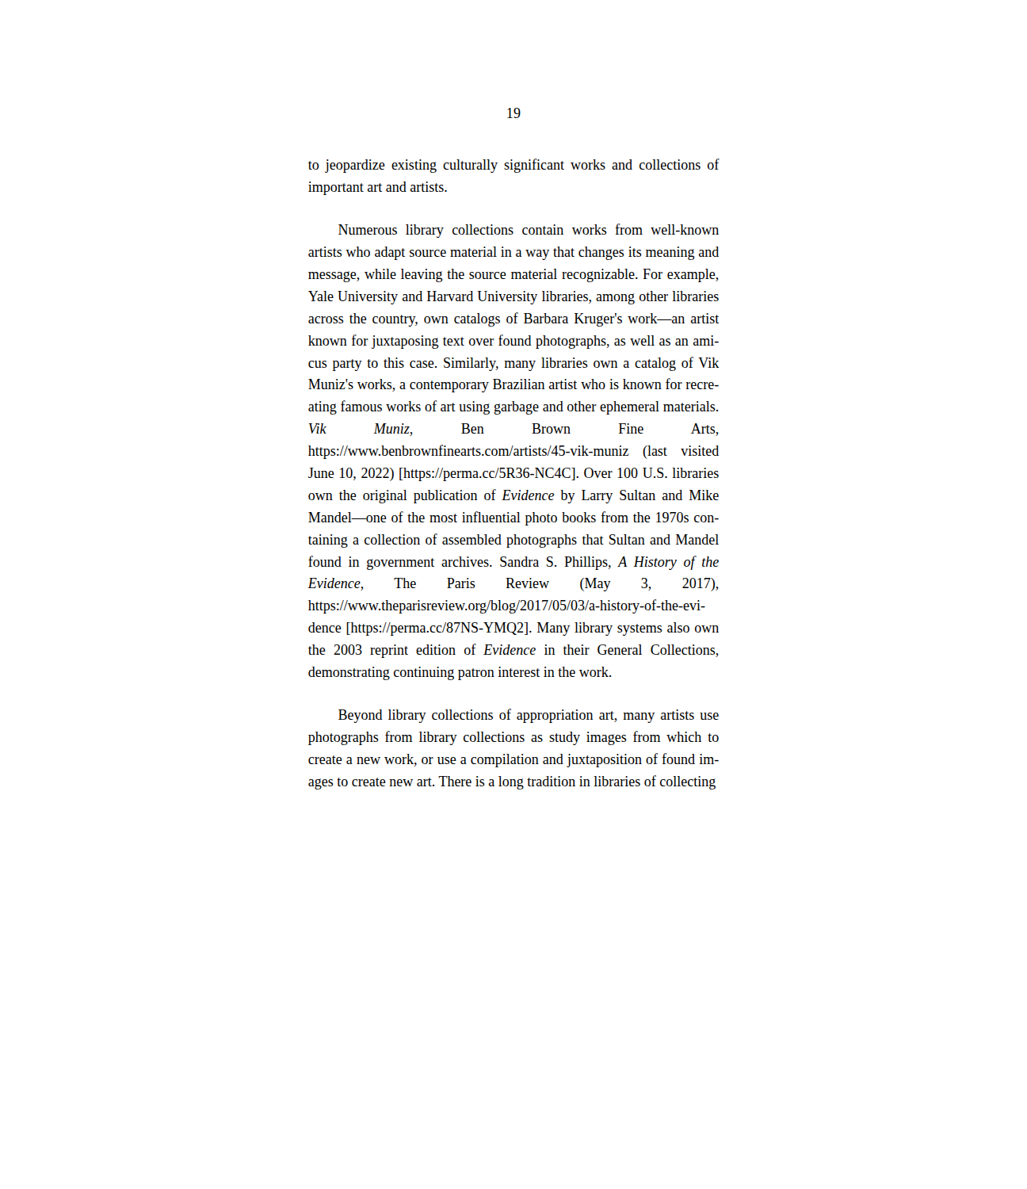19
to jeopardize existing culturally significant works and collections of important art and artists.
Numerous library collections contain works from well-known artists who adapt source material in a way that changes its meaning and message, while leaving the source material recognizable. For example, Yale University and Harvard University libraries, among other libraries across the country, own catalogs of Barbara Kruger's work—an artist known for juxtaposing text over found photographs, as well as an amicus party to this case. Similarly, many libraries own a catalog of Vik Muniz's works, a contemporary Brazilian artist who is known for recreating famous works of art using garbage and other ephemeral materials. Vik Muniz, Ben Brown Fine Arts, https://www.benbrownfinearts.com/artists/45-vik-muniz (last visited June 10, 2022) [https://perma.cc/5R36-NC4C]. Over 100 U.S. libraries own the original publication of Evidence by Larry Sultan and Mike Mandel—one of the most influential photo books from the 1970s containing a collection of assembled photographs that Sultan and Mandel found in government archives. Sandra S. Phillips, A History of the Evidence, The Paris Review (May 3, 2017), https://www.theparisreview.org/blog/2017/05/03/a-history-of-the-evidence [https://perma.cc/87NS-YMQ2]. Many library systems also own the 2003 reprint edition of Evidence in their General Collections, demonstrating continuing patron interest in the work.
Beyond library collections of appropriation art, many artists use photographs from library collections as study images from which to create a new work, or use a compilation and juxtaposition of found images to create new art. There is a long tradition in libraries of collecting